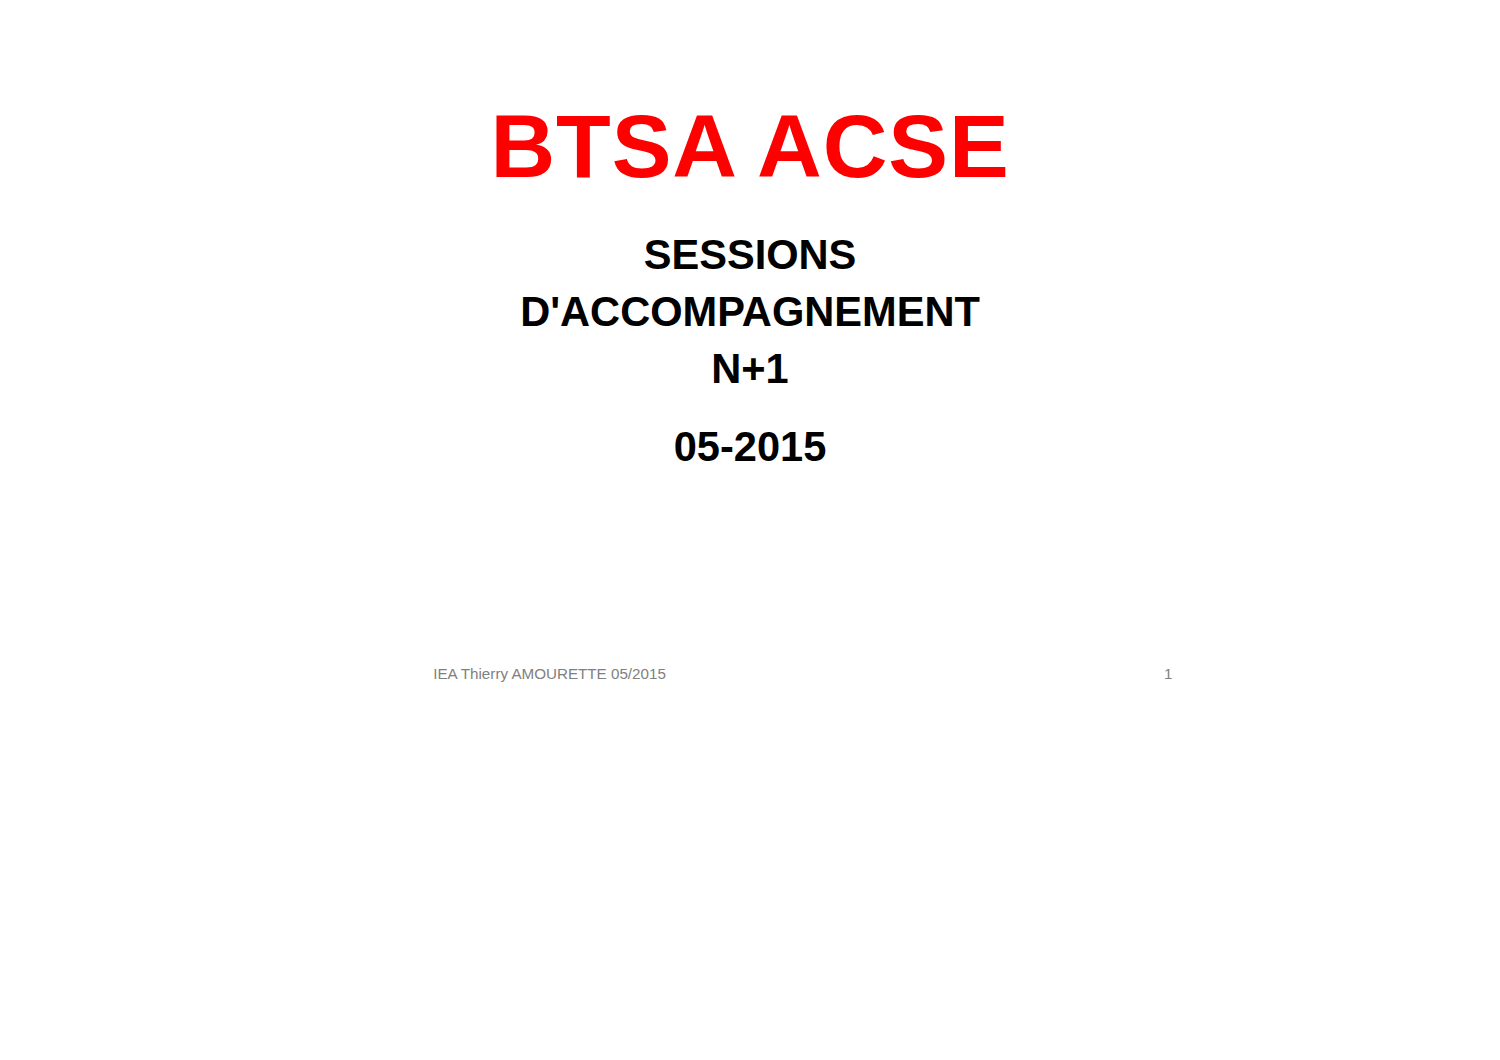BTSA ACSE
SESSIONS
D'ACCOMPAGNEMENT
N+1
05-2015
IEA Thierry AMOURETTE 05/2015 1